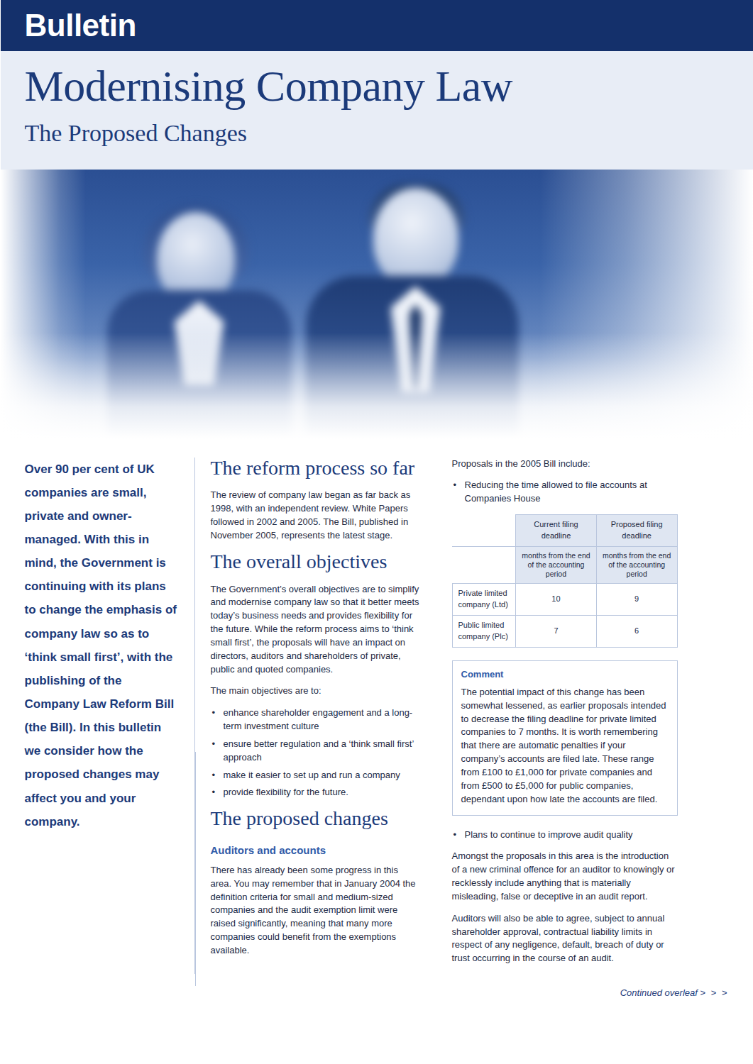Bulletin
Modernising Company Law
The Proposed Changes
Over 90 per cent of UK companies are small, private and owner-managed. With this in mind, the Government is continuing with its plans to change the emphasis of company law so as to ‘think small first’, with the publishing of the Company Law Reform Bill (the Bill). In this bulletin we consider how the proposed changes may affect you and your company.
The reform process so far
The review of company law began as far back as 1998, with an independent review. White Papers followed in 2002 and 2005. The Bill, published in November 2005, represents the latest stage.
The overall objectives
The Government’s overall objectives are to simplify and modernise company law so that it better meets today’s business needs and provides flexibility for the future. While the reform process aims to ‘think small first’, the proposals will have an impact on directors, auditors and shareholders of private, public and quoted companies.
The main objectives are to:
enhance shareholder engagement and a long-term investment culture
ensure better regulation and a ‘think small first’ approach
make it easier to set up and run a company
provide flexibility for the future.
The proposed changes
Auditors and accounts
There has already been some progress in this area. You may remember that in January 2004 the definition criteria for small and medium-sized companies and the audit exemption limit were raised significantly, meaning that many more companies could benefit from the exemptions available.
Proposals in the 2005 Bill include:
Reducing the time allowed to file accounts at Companies House
| | Current filing deadline | Proposed filing deadline |
| --- | --- | --- |
| | months from the end of the accounting period | months from the end of the accounting period |
| Private limited company (Ltd) | 10 | 9 |
| Public limited company (Plc) | 7 | 6 |
Comment
The potential impact of this change has been somewhat lessened, as earlier proposals intended to decrease the filing deadline for private limited companies to 7 months. It is worth remembering that there are automatic penalties if your company’s accounts are filed late. These range from £100 to £1,000 for private companies and from £500 to £5,000 for public companies, dependant upon how late the accounts are filed.
Plans to continue to improve audit quality
Amongst the proposals in this area is the introduction of a new criminal offence for an auditor to knowingly or recklessly include anything that is materially misleading, false or deceptive in an audit report.
Auditors will also be able to agree, subject to annual shareholder approval, contractual liability limits in respect of any negligence, default, breach of duty or trust occurring in the course of an audit.
Continued overleaf > > >